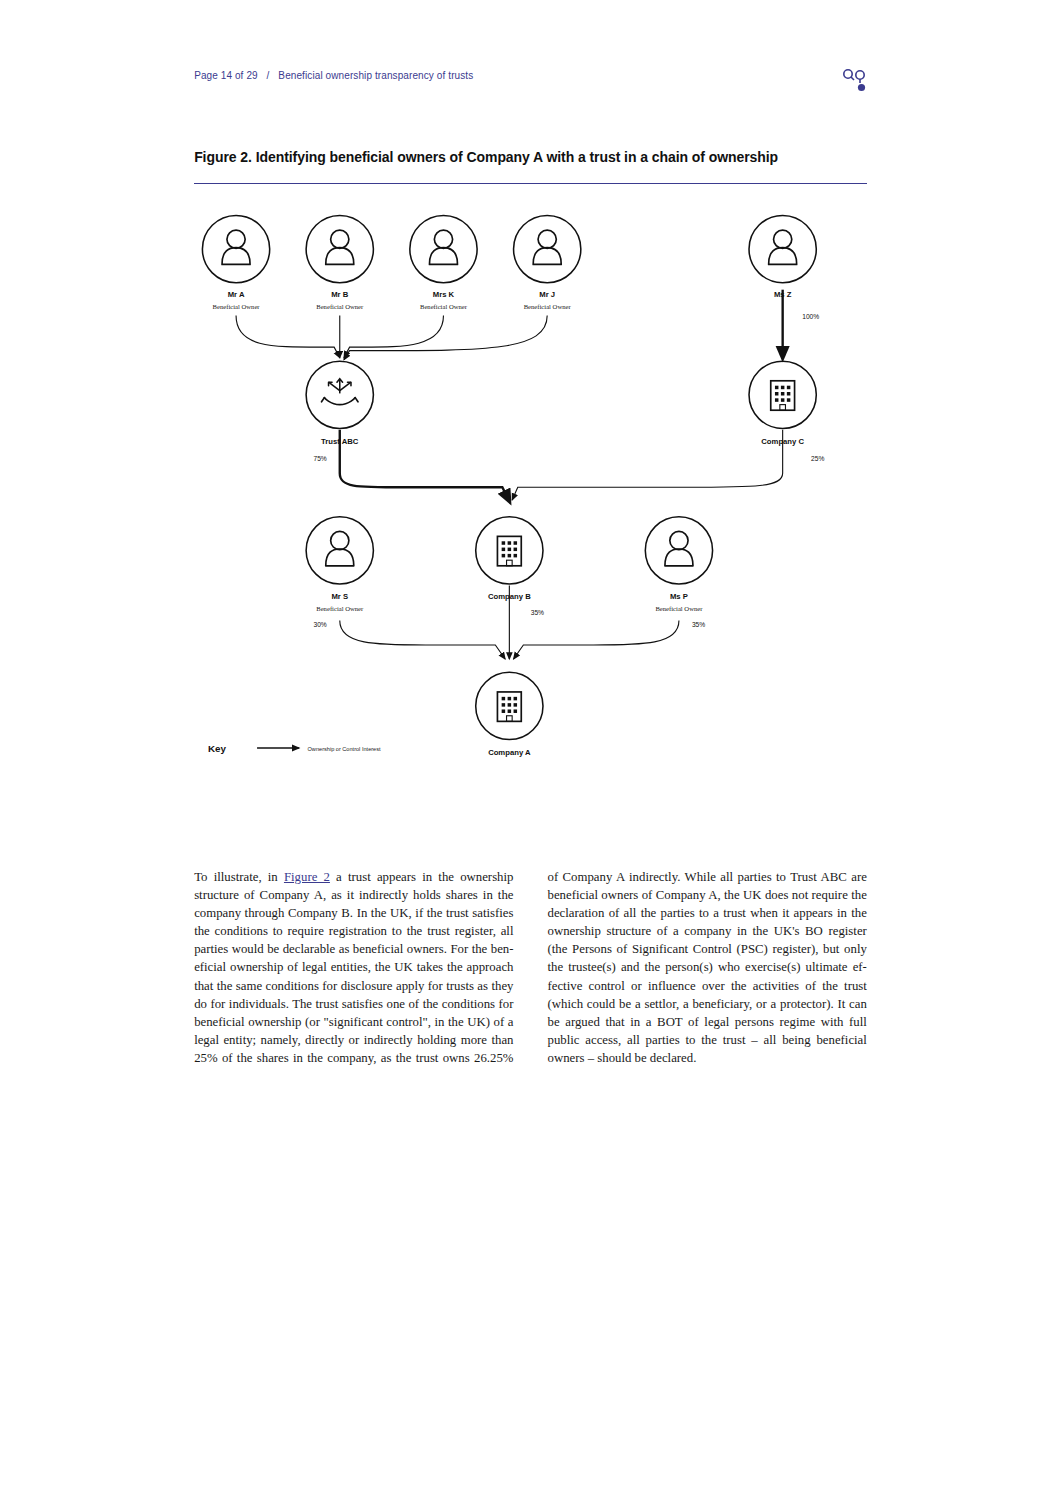Page 14 of 29 / Beneficial ownership transparency of trusts
Figure 2. Identifying beneficial owners of Company A with a trust in a chain of ownership
Mr A Beneficial Owner Mr B Beneficial Owner Mrs K Beneficial Owner Mr J Beneficial Owner Ms Z 100% Trust ABC 75% Company C 25% Mr S Beneficial Owner 30% Company B 35% Ms P Beneficial Owner 35% Company A Key Ownership or Control Interest
To illustrate, in Figure 2 a trust appears in the ownership structure of Company A, as it indirectly holds shares in the company through Company B. In the UK, if the trust satisfies the conditions to require registration to the trust register, all parties would be declarable as beneficial owners. For the beneficial ownership of legal entities, the UK takes the approach that the same conditions for disclosure apply for trusts as they do for individuals. The trust satisfies one of the conditions for beneficial ownership (or "significant control", in the UK) of a legal entity; namely, directly or indirectly holding more than 25% of the shares in the company, as the trust owns 26.25% of Company A indirectly. While all parties to Trust ABC are beneficial owners of Company A, the UK does not require the declaration of all the parties to a trust when it appears in the ownership structure of a company in the UK's BO register (the Persons of Significant Control (PSC) register), but only the trustee(s) and the person(s) who exercise(s) ultimate effective control or influence over the activities of the trust (which could be a settlor, a beneficiary, or a protector). It can be argued that in a BOT of legal persons regime with full public access, all parties to the trust – all being beneficial owners – should be declared.